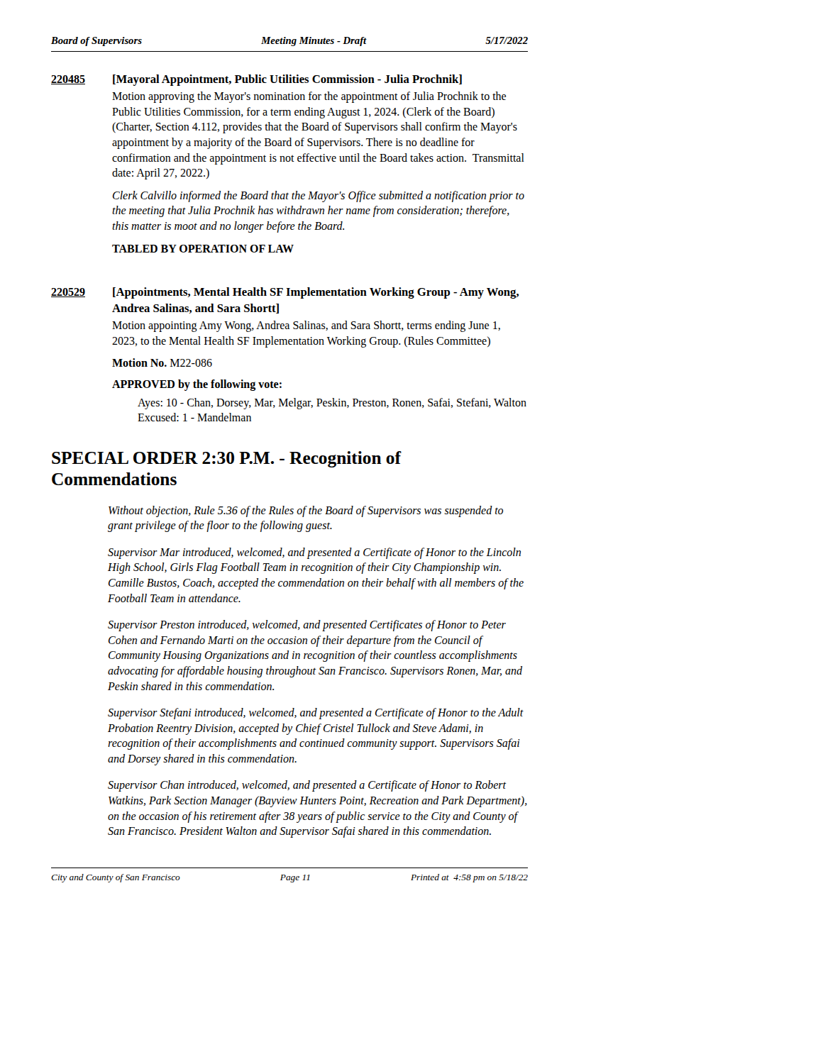Board of Supervisors
Meeting Minutes - Draft
5/17/2022
220485
[Mayoral Appointment, Public Utilities Commission - Julia Prochnik]
Motion approving the Mayor's nomination for the appointment of Julia Prochnik to the Public Utilities Commission, for a term ending August 1, 2024. (Clerk of the Board)
(Charter, Section 4.112, provides that the Board of Supervisors shall confirm the Mayor's appointment by a majority of the Board of Supervisors. There is no deadline for confirmation and the appointment is not effective until the Board takes action. Transmittal date: April 27, 2022.)
Clerk Calvillo informed the Board that the Mayor's Office submitted a notification prior to the meeting that Julia Prochnik has withdrawn her name from consideration; therefore, this matter is moot and no longer before the Board.
TABLED BY OPERATION OF LAW
220529
[Appointments, Mental Health SF Implementation Working Group - Amy Wong, Andrea Salinas, and Sara Shortt]
Motion appointing Amy Wong, Andrea Salinas, and Sara Shortt, terms ending June 1, 2023, to the Mental Health SF Implementation Working Group. (Rules Committee)
Motion No. M22-086
APPROVED by the following vote:
Ayes: 10 - Chan, Dorsey, Mar, Melgar, Peskin, Preston, Ronen, Safai, Stefani, Walton
Excused: 1 - Mandelman
SPECIAL ORDER 2:30 P.M. - Recognition of Commendations
Without objection, Rule 5.36 of the Rules of the Board of Supervisors was suspended to grant privilege of the floor to the following guest.
Supervisor Mar introduced, welcomed, and presented a Certificate of Honor to the Lincoln High School, Girls Flag Football Team in recognition of their City Championship win. Camille Bustos, Coach, accepted the commendation on their behalf with all members of the Football Team in attendance.
Supervisor Preston introduced, welcomed, and presented Certificates of Honor to Peter Cohen and Fernando Marti on the occasion of their departure from the Council of Community Housing Organizations and in recognition of their countless accomplishments advocating for affordable housing throughout San Francisco. Supervisors Ronen, Mar, and Peskin shared in this commendation.
Supervisor Stefani introduced, welcomed, and presented a Certificate of Honor to the Adult Probation Reentry Division, accepted by Chief Cristel Tullock and Steve Adami, in recognition of their accomplishments and continued community support. Supervisors Safai and Dorsey shared in this commendation.
Supervisor Chan introduced, welcomed, and presented a Certificate of Honor to Robert Watkins, Park Section Manager (Bayview Hunters Point, Recreation and Park Department), on the occasion of his retirement after 38 years of public service to the City and County of San Francisco. President Walton and Supervisor Safai shared in this commendation.
City and County of San Francisco
Page 11
Printed at 4:58 pm on 5/18/22